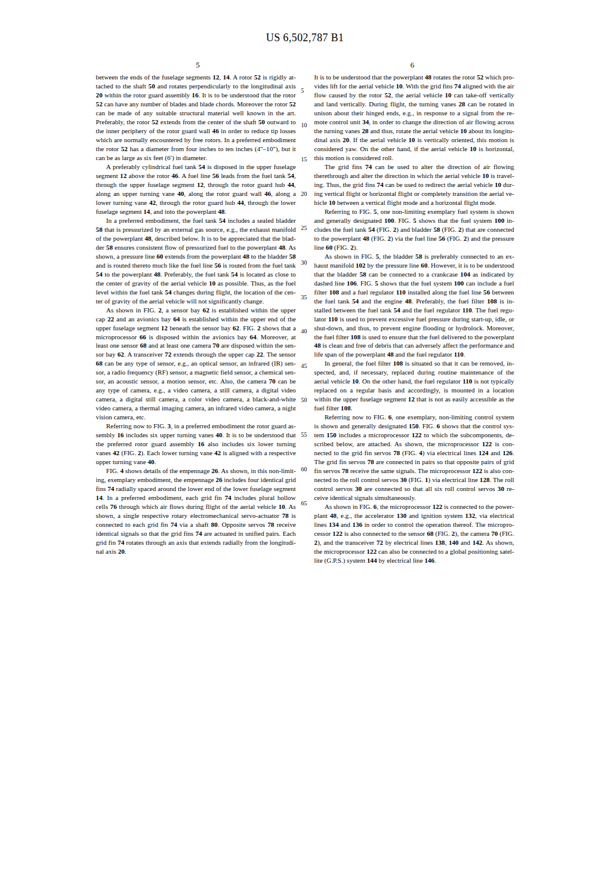US 6,502,787 B1
5 6
between the ends of the fuselage segments 12, 14. A rotor 52 is rigidly attached to the shaft 50 and rotates perpendicularly to the longitudinal axis 20 within the rotor guard assembly 16. It is to be understood that the rotor 52 can have any number of blades and blade chords. Moreover the rotor 52 can be made of any suitable structural material well known in the art. Preferably, the rotor 52 extends from the center of the shaft 50 outward to the inner periphery of the rotor guard wall 46 in order to reduce tip losses which are normally encountered by free rotors. In a preferred embodiment the rotor 52 has a diameter from four inches to ten inches (4"–10"), but it can be as large as six feet (6′) in diameter.
A preferably cylindrical fuel tank 54 is disposed in the upper fuselage segment 12 above the rotor 46. A fuel line 56 leads from the fuel tank 54, through the upper fuselage segment 12, through the rotor guard hub 44, along an upper turning vane 40, along the rotor guard wall 46, along a lower turning vane 42, through the rotor guard hub 44, through the lower fuselage segment 14, and into the powerplant 48.
In a preferred embodiment, the fuel tank 54 includes a sealed bladder 58 that is pressurized by an external gas source, e.g., the exhaust manifold of the powerplant 48, described below. It is to be appreciated that the bladder 58 ensures consistent flow of pressurized fuel to the powerplant 48. As shown, a pressure line 60 extends from the powerplant 48 to the bladder 58 and is routed thereto much like the fuel line 56 is routed from the fuel tank 54 to the powerplant 48. Preferably, the fuel tank 54 is located as close to the center of gravity of the aerial vehicle 10 as possible. Thus, as the fuel level within the fuel tank 54 changes during flight, the location of the center of gravity of the aerial vehicle will not significantly change.
As shown in FIG. 2, a sensor bay 62 is established within the upper cap 22 and an avionics bay 64 is established within the upper end of the upper fuselage segment 12 beneath the sensor bay 62. FIG. 2 shows that a microprocessor 66 is disposed within the avionics bay 64. Moreover, at least one sensor 68 and at least one camera 70 are disposed within the sensor bay 62. A transceiver 72 extends through the upper cap 22. The sensor 68 can be any type of sensor, e.g., an optical sensor, an infrared (IR) sensor, a radio frequency (RF) sensor, a magnetic field sensor, a chemical sensor, an acoustic sensor, a motion sensor, etc. Also, the camera 70 can be any type of camera, e.g., a video camera, a still camera, a digital video camera, a digital still camera, a color video camera, a black-and-white video camera, a thermal imaging camera, an infrared video camera, a night vision camera, etc.
Referring now to FIG. 3, in a preferred embodiment the rotor guard assembly 16 includes six upper turning vanes 40. It is to be understood that the preferred rotor guard assembly 16 also includes six lower turning vanes 42 (FIG. 2). Each lower turning vane 42 is aligned with a respective upper turning vane 40.
FIG. 4 shows details of the empennage 26. As shown, in this non-limiting, exemplary embodiment, the empennage 26 includes four identical grid fins 74 radially spaced around the lower end of the lower fuselage segment 14. In a preferred embodiment, each grid fin 74 includes plural hollow cells 76 through which air flows during flight of the aerial vehicle 10. As shown, a single respective rotary electromechanical servo-actuator 78 is connected to each grid fin 74 via a shaft 80. Opposite servos 78 receive identical signals so that the grid fins 74 are actuated in unified pairs. Each grid fin 74 rotates through an axis that extends radially from the longitudinal axis 20.
It is to be understood that the powerplant 48 rotates the rotor 52 which provides lift for the aerial vehicle 10. With the grid fins 74 aligned with the air flow caused by the rotor 52, the aerial vehicle 10 can take-off vertically and land vertically. During flight, the turning vanes 28 can be rotated in unison about their hinged ends, e.g., in response to a signal from the remote control unit 34, in order to change the direction of air flowing across the turning vanes 28 and thus, rotate the aerial vehicle 10 about its longitudinal axis 20. If the aerial vehicle 10 is vertically oriented, this motion is considered yaw. On the other hand, if the aerial vehicle 10 is horizontal, this motion is considered roll.
The grid fins 74 can be used to alter the direction of air flowing therethrough and alter the direction in which the aerial vehicle 10 is traveling. Thus, the grid fins 74 can be used to redirect the aerial vehicle 10 during vertical flight or horizontal flight or completely transition the aerial vehicle 10 between a vertical flight mode and a horizontal flight mode.
Referring to FIG. 5, one non-limiting exemplary fuel system is shown and generally designated 100. FIG. 5 shows that the fuel system 100 includes the fuel tank 54 (FIG. 2) and bladder 58 (FIG. 2) that are connected to the powerplant 48 (FIG. 2) via the fuel line 56 (FIG. 2) and the pressure line 60 (FIG. 2).
As shown in FIG. 5, the bladder 58 is preferably connected to an exhaust manifold 102 by the pressure line 60. However, it is to be understood that the bladder 58 can be connected to a crankcase 104 as indicated by dashed line 106. FIG. 5 shows that the fuel system 100 can include a fuel filter 108 and a fuel regulator 110 installed along the fuel line 56 between the fuel tank 54 and the engine 48. Preferably, the fuel filter 108 is installed between the fuel tank 54 and the fuel regulator 110. The fuel regulator 110 is used to prevent excessive fuel pressure during start-up, idle, or shut-down, and thus, to prevent engine flooding or hydrolock. Moreover, the fuel filter 108 is used to ensure that the fuel delivered to the powerplant 48 is clean and free of debris that can adversely affect the performance and life span of the powerplant 48 and the fuel regulator 110.
In general, the fuel filter 108 is situated so that it can be removed, inspected, and, if necessary, replaced during routine maintenance of the aerial vehicle 10. On the other hand, the fuel regulator 110 is not typically replaced on a regular basis and accordingly, is mounted in a location within the upper fuselage segment 12 that is not as easily accessible as the fuel filter 108.
Referring now to FIG. 6, one exemplary, non-limiting control system is shown and generally designated 150. FIG. 6 shows that the control system 150 includes a microprocessor 122 to which the subcomponents, described below, are attached. As shown, the microprocessor 122 is connected to the grid fin servos 78 (FIG. 4) via electrical lines 124 and 126. The grid fin servos 78 are connected in pairs so that opposite pairs of grid fin servos 78 receive the same signals. The microprocessor 122 is also connected to the roll control servos 30 (FIG. 1) via electrical line 128. The roll control servos 30 are connected so that all six roll control servos 30 receive identical signals simultaneously.
As shown in FIG. 6, the microprocessor 122 is connected to the powerplant 48, e.g., the accelerator 130 and ignition system 132, via electrical lines 134 and 136 in order to control the operation thereof. The microprocessor 122 is also connected to the sensor 68 (FIG. 2), the camera 70 (FIG. 2), and the transceiver 72 by electrical lines 138, 140 and 142. As shown, the microprocessor 122 can also be connected to a global positioning satellite (G.P.S.) system 144 by electrical line 146.
5
10
15
20
25
30
35
40
45
50
55
60
65